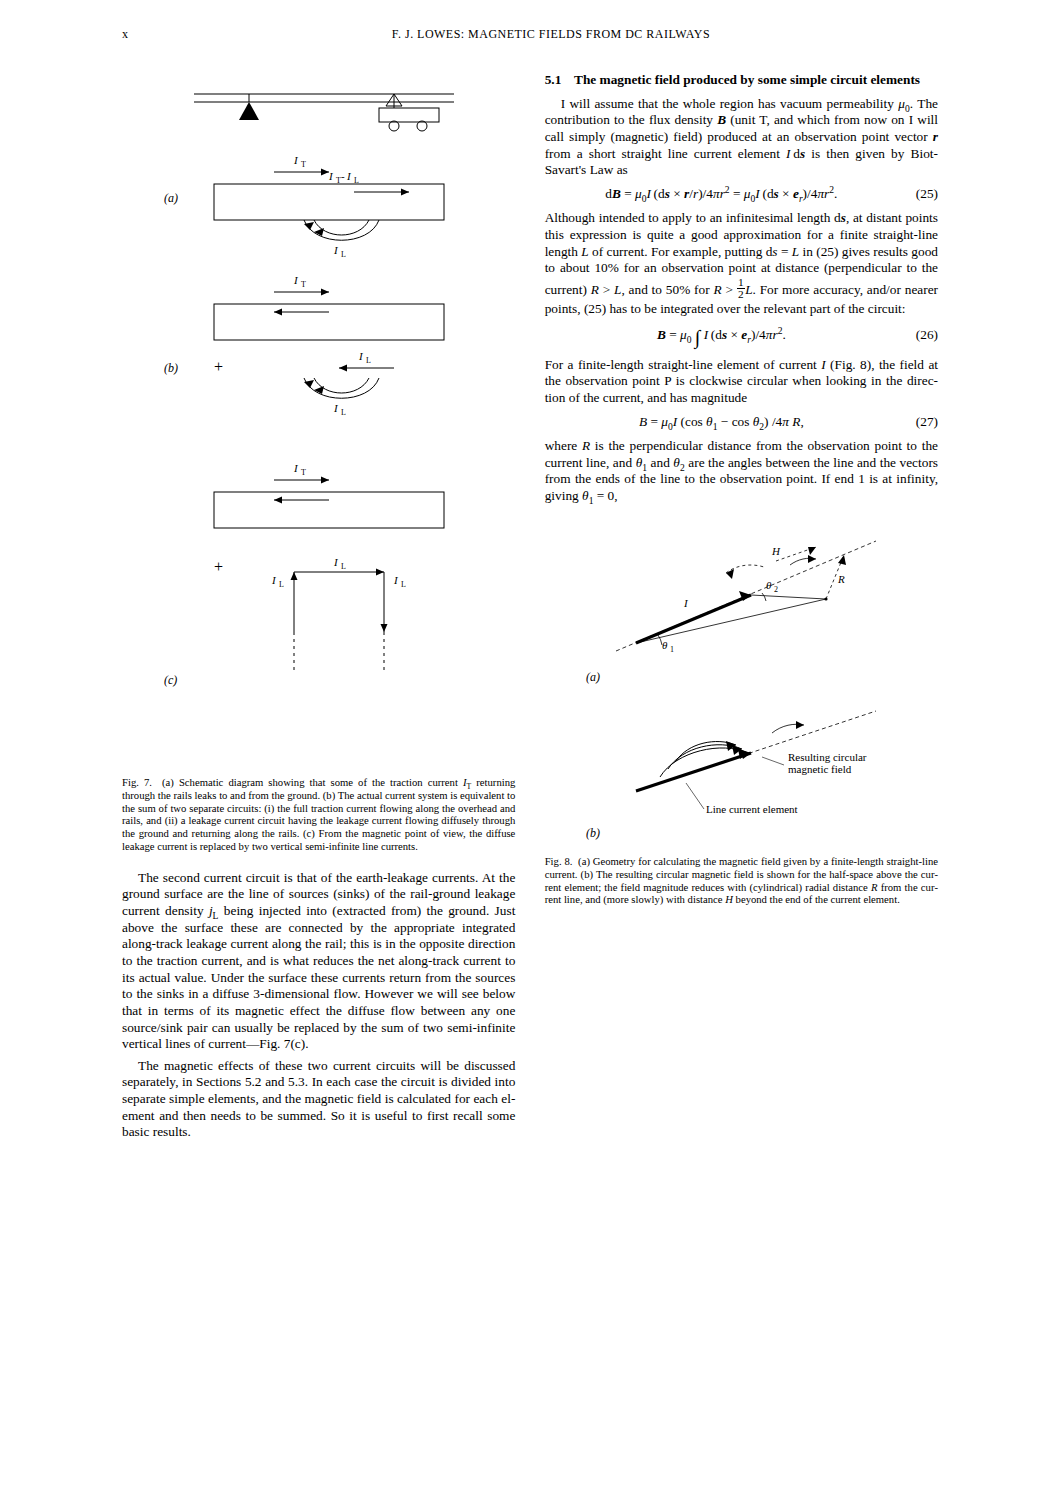x
F. J. LOWES: MAGNETIC FIELDS FROM DC RAILWAYS
IT IT-IL IL (a) IT + IL IL (b) IT + IL IL IL (c)
Fig. 7. (a) Schematic diagram showing that some of the traction current IT returning through the rails leaks to and from the ground. (b) The actual current system is equivalent to the sum of two separate circuits: (i) the full traction current flowing along the overhead and rails, and (ii) a leakage current circuit having the leakage current flowing diffusely through the ground and returning along the rails. (c) From the magnetic point of view, the diffuse leakage current is replaced by two vertical semi-infinite line currents.
The second current circuit is that of the earth-leakage currents. At the ground surface are the line of sources (sinks) of the rail-ground leakage current density jL being injected into (extracted from) the ground. Just above the surface these are connected by the appropriate integrated along-track leakage current along the rail; this is in the opposite direction to the traction current, and is what reduces the net along-track current to its actual value. Under the surface these currents return from the sources to the sinks in a diffuse 3-dimensional flow. However we will see below that in terms of its magnetic effect the diffuse flow between any one source/sink pair can usually be replaced by the sum of two semi-infinite vertical lines of current—Fig. 7(c).
The magnetic effects of these two current circuits will be discussed separately, in Sections 5.2 and 5.3. In each case the circuit is divided into separate simple elements, and the magnetic field is calculated for each element and then needs to be summed. So it is useful to first recall some basic results.
5.1 The magnetic field produced by some simple circuit elements
I will assume that the whole region has vacuum permeability μ0. The contribution to the flux density B (unit T, and which from now on I will call simply (magnetic) field) produced at an observation point vector r from a short straight line current element I ds is then given by Biot-Savart's Law as
dB = μ0I (ds × r/r)/4πr2 = μ0I (ds × er)/4πr2.
(25)
Although intended to apply to an infinitesimal length ds, at distant points this expression is quite a good approximation for a finite straight-line length L of current. For example, putting ds = L in (25) gives results good to about 10% for an observation point at distance (perpendicular to the current) R > L, and to 50% for R > 12 L. For more accuracy, and/or nearer points, (25) has to be integrated over the relevant part of the circuit:
B = μ0 ∫ I (ds × er)/4πr2.
(26)
For a finite-length straight-line element of current I (Fig. 8), the field at the observation point P is clockwise circular when looking in the direction of the current, and has magnitude
B = μ0I (cos θ1 − cos θ2) /4π R,
(27)
where R is the perpendicular distance from the observation point to the current line, and θ1 and θ2 are the angles between the line and the vectors from the ends of the line to the observation point. If end 1 is at infinity, giving θ1 = 0,
I θ1 θ2 R H (a) Resulting circular magnetic field Line current element (b)
Fig. 8. (a) Geometry for calculating the magnetic field given by a finite-length straight-line current. (b) The resulting circular magnetic field is shown for the half-space above the current element; the field magnitude reduces with (cylindrical) radial distance R from the current line, and (more slowly) with distance H beyond the end of the current element.